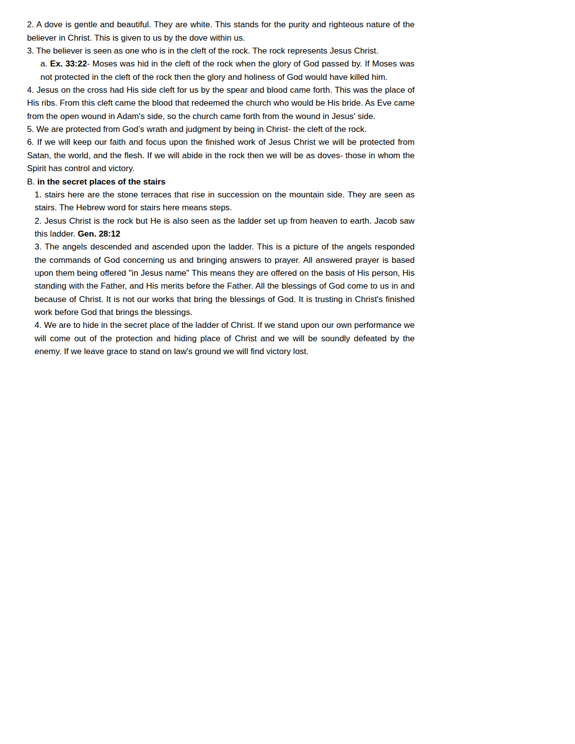2. A dove is gentle and beautiful. They are white. This stands for the purity and righteous nature of the believer in Christ. This is given to us by the dove within us.
3. The believer is seen as one who is in the cleft of the rock. The rock represents Jesus Christ.
a. Ex. 33:22- Moses was hid in the cleft of the rock when the glory of God passed by. If Moses was not protected in the cleft of the rock then the glory and holiness of God would have killed him.
4. Jesus on the cross had His side cleft for us by the spear and blood came forth. This was the place of His ribs. From this cleft came the blood that redeemed the church who would be His bride. As Eve came from the open wound in Adam's side, so the church came forth from the wound in Jesus' side.
5. We are protected from God’s wrath and judgment by being in Christ- the cleft of the rock.
6. If we will keep our faith and focus upon the finished work of Jesus Christ we will be protected from Satan, the world, and the flesh. If we will abide in the rock then we will be as doves- those in whom the Spirit has control and victory.
B. in the secret places of the stairs
1. stairs here are the stone terraces that rise in succession on the mountain side. They are seen as stairs. The Hebrew word for stairs here means steps.
2. Jesus Christ is the rock but He is also seen as the ladder set up from heaven to earth. Jacob saw this ladder. Gen. 28:12
3. The angels descended and ascended upon the ladder. This is a picture of the angels responded the commands of God concerning us and bringing answers to prayer. All answered prayer is based upon them being offered "in Jesus name" This means they are offered on the basis of His person, His standing with the Father, and His merits before the Father. All the blessings of God come to us in and because of Christ. It is not our works that bring the blessings of God. It is trusting in Christ's finished work before God that brings the blessings.
4. We are to hide in the secret place of the ladder of Christ. If we stand upon our own performance we will come out of the protection and hiding place of Christ and we will be soundly defeated by the enemy. If we leave grace to stand on law's ground we will find victory lost.